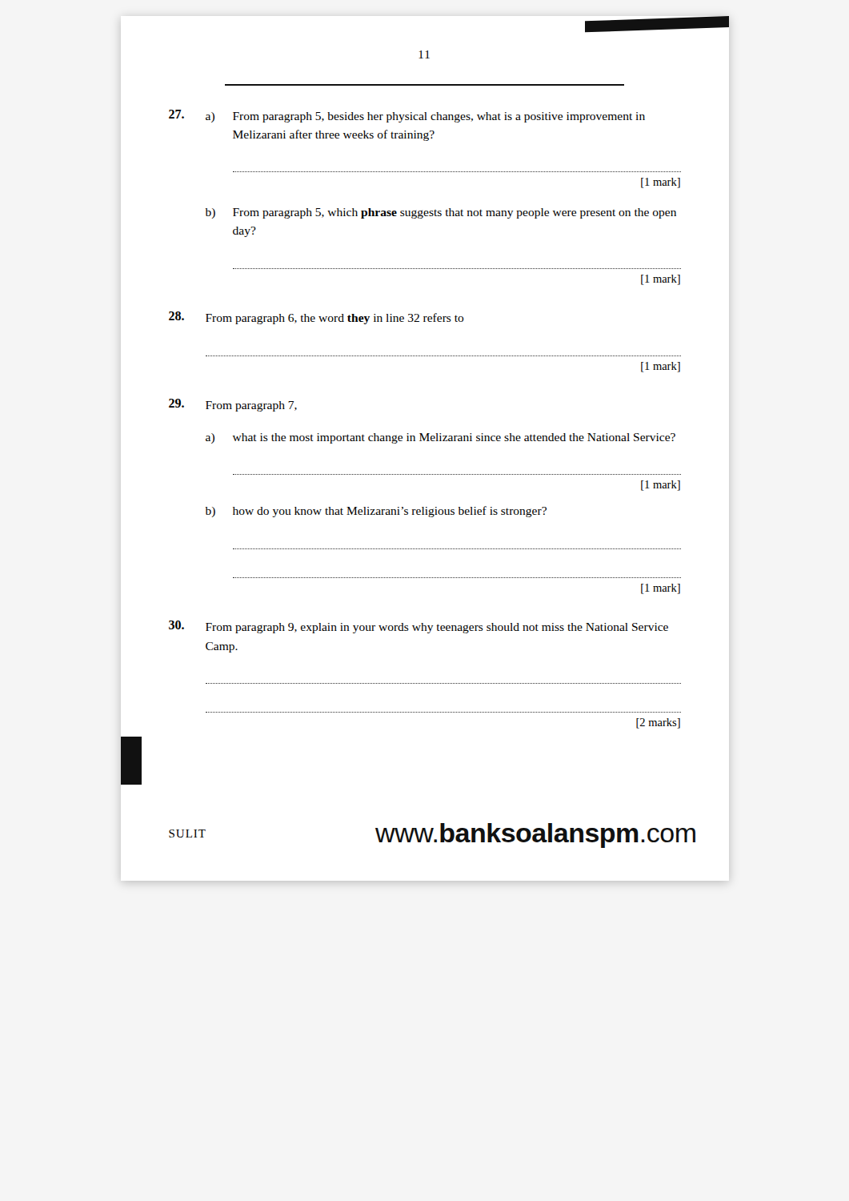11
27.
a)
From paragraph 5, besides her physical changes, what is a positive improvement in Melizarani after three weeks of training?
[1 mark]
b)
From paragraph 5, which phrase suggests that not many people were present on the open day?
[1 mark]
28.
From paragraph 6, the word they in line 32 refers to
[1 mark]
29.
From paragraph 7,
a)
what is the most important change in Melizarani since she attended the National Service?
[1 mark]
b)
how do you know that Melizarani’s religious belief is stronger?
[1 mark]
30.
From paragraph 9, explain in your words why teenagers should not miss the National Service Camp.
[2 marks]
SULIT
www.banksoalanspm.com